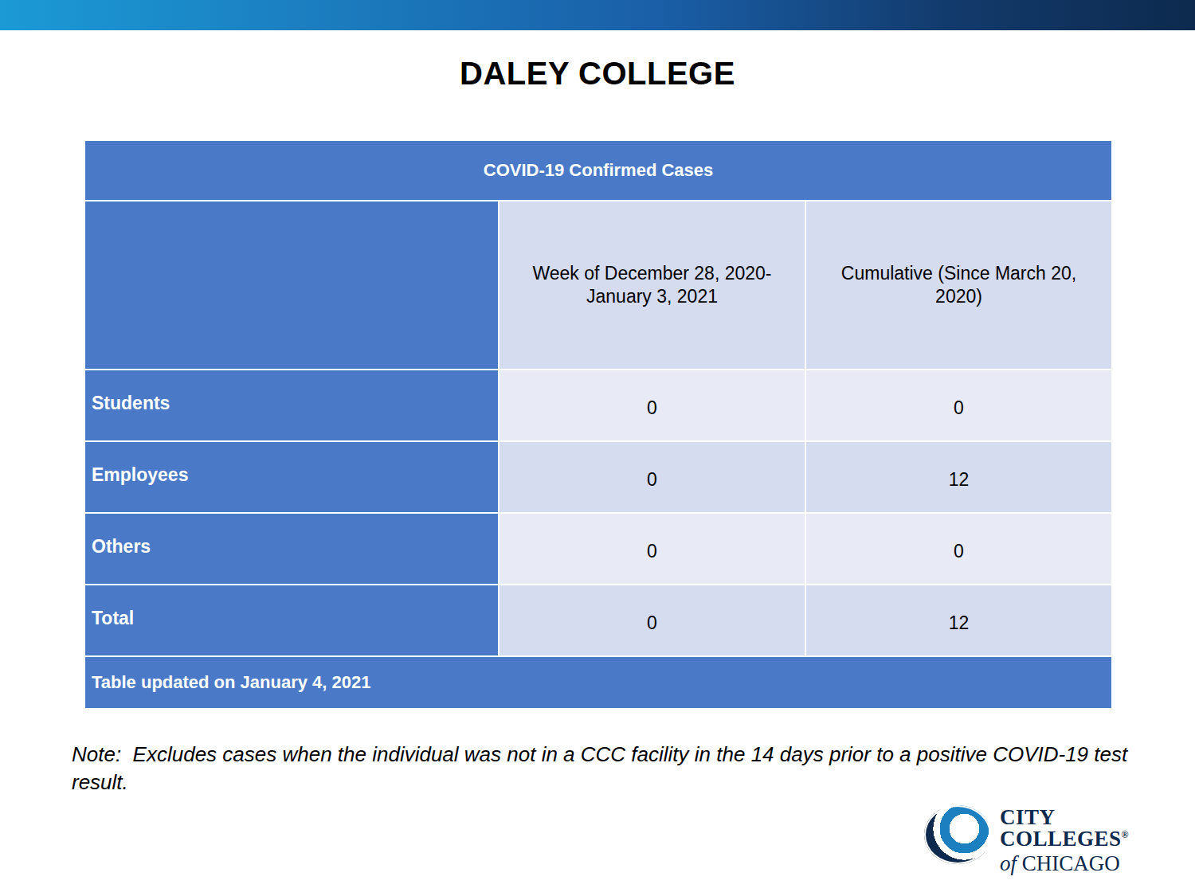DALEY COLLEGE
| COVID-19 Confirmed Cases |
| | Week of December 28, 2020- January 3, 2021 | Cumulative (Since March 20, 2020) |
| Students | 0 | 0 |
| Employees | 0 | 12 |
| Others | 0 | 0 |
| Total | 0 | 12 |
| Table updated on January 4, 2021 |
Note: Excludes cases when the individual was not in a CCC facility in the 14 days prior to a positive COVID-19 test result.
CITY COLLEGES®
of CHICAGO